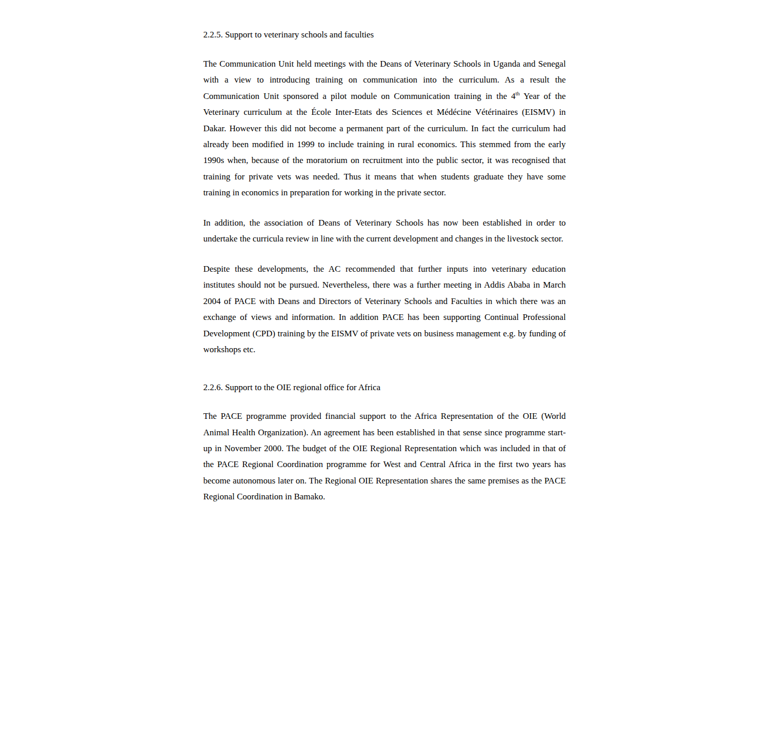2.2.5. Support to veterinary schools and faculties
The Communication Unit held meetings with the Deans of Veterinary Schools in Uganda and Senegal with a view to introducing training on communication into the curriculum. As a result the Communication Unit sponsored a pilot module on Communication training in the 4th Year of the Veterinary curriculum at the École Inter-Etats des Sciences et Médécine Vétérinaires (EISMV) in Dakar. However this did not become a permanent part of the curriculum. In fact the curriculum had already been modified in 1999 to include training in rural economics. This stemmed from the early 1990s when, because of the moratorium on recruitment into the public sector, it was recognised that training for private vets was needed. Thus it means that when students graduate they have some training in economics in preparation for working in the private sector.
In addition, the association of Deans of Veterinary Schools has now been established in order to undertake the curricula review in line with the current development and changes in the livestock sector.
Despite these developments, the AC recommended that further inputs into veterinary education institutes should not be pursued. Nevertheless, there was a further meeting in Addis Ababa in March 2004 of PACE with Deans and Directors of Veterinary Schools and Faculties in which there was an exchange of views and information. In addition PACE has been supporting Continual Professional Development (CPD) training by the EISMV of private vets on business management e.g. by funding of workshops etc.
2.2.6. Support to the OIE regional office for Africa
The PACE programme provided financial support to the Africa Representation of the OIE (World Animal Health Organization). An agreement has been established in that sense since programme start-up in November 2000. The budget of the OIE Regional Representation which was included in that of the PACE Regional Coordination programme for West and Central Africa in the first two years has become autonomous later on. The Regional OIE Representation shares the same premises as the PACE Regional Coordination in Bamako.